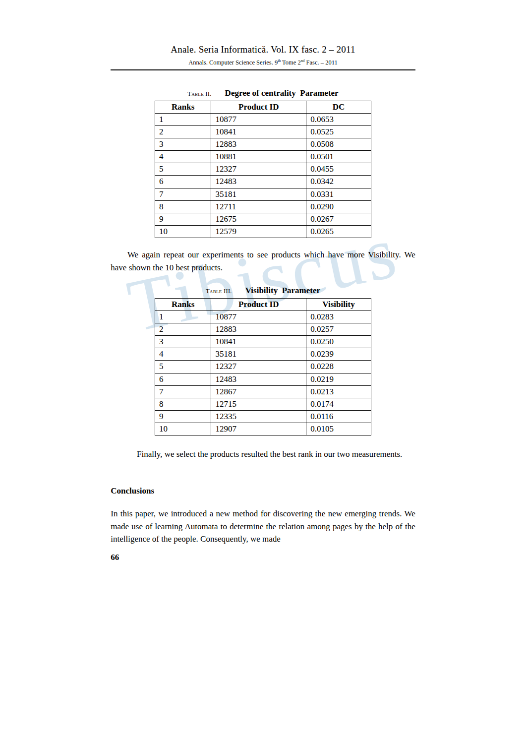Tibiscus
Anale. Seria Informatică. Vol. IX fasc. 2 – 2011
Annals. Computer Science Series. 9th Tome 2nd Fasc. – 2011
Table II. Degree of centrality Parameter
| Ranks | Product ID | DC |
| --- | --- | --- |
| 1 | 10877 | 0.0653 |
| 2 | 10841 | 0.0525 |
| 3 | 12883 | 0.0508 |
| 4 | 10881 | 0.0501 |
| 5 | 12327 | 0.0455 |
| 6 | 12483 | 0.0342 |
| 7 | 35181 | 0.0331 |
| 8 | 12711 | 0.0290 |
| 9 | 12675 | 0.0267 |
| 10 | 12579 | 0.0265 |
We again repeat our experiments to see products which have more Visibility. We have shown the 10 best products.
Table III. Visibility Parameter
| Ranks | Product ID | Visibility |
| --- | --- | --- |
| 1 | 10877 | 0.0283 |
| 2 | 12883 | 0.0257 |
| 3 | 10841 | 0.0250 |
| 4 | 35181 | 0.0239 |
| 5 | 12327 | 0.0228 |
| 6 | 12483 | 0.0219 |
| 7 | 12867 | 0.0213 |
| 8 | 12715 | 0.0174 |
| 9 | 12335 | 0.0116 |
| 10 | 12907 | 0.0105 |
Finally, we select the products resulted the best rank in our two measurements.
Conclusions
In this paper, we introduced a new method for discovering the new emerging trends. We made use of learning Automata to determine the relation among pages by the help of the intelligence of the people. Consequently, we made
66